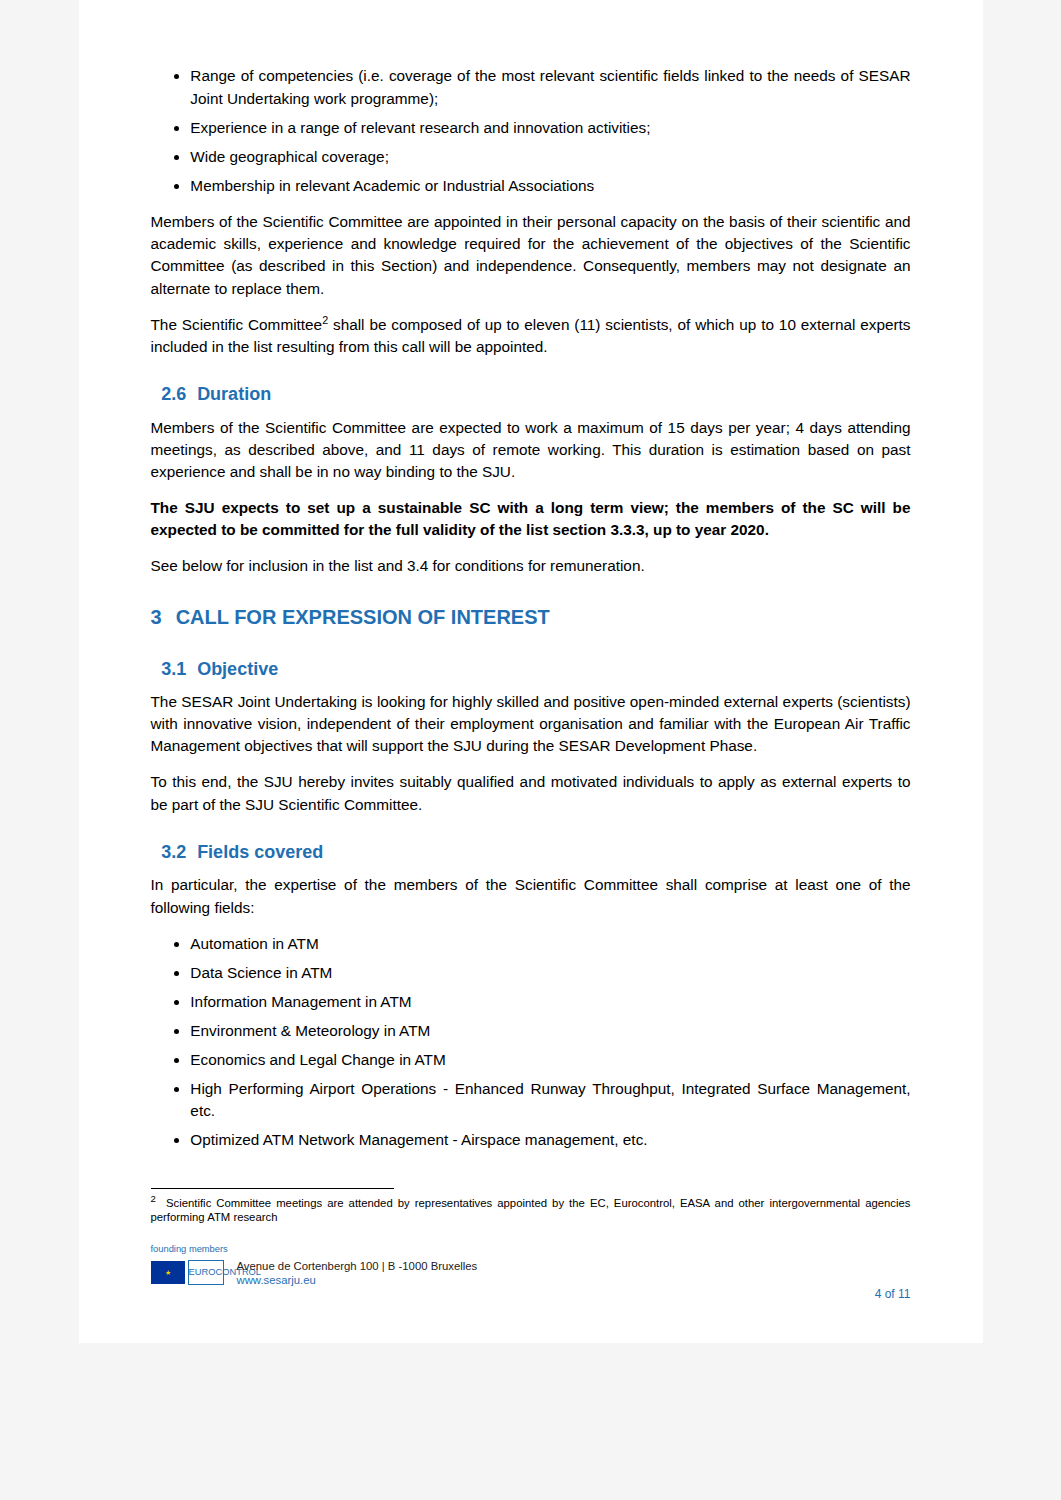Range of competencies (i.e. coverage of the most relevant scientific fields linked to the needs of SESAR Joint Undertaking work programme);
Experience in a range of relevant research and innovation activities;
Wide geographical coverage;
Membership in relevant Academic or Industrial Associations
Members of the Scientific Committee are appointed in their personal capacity on the basis of their scientific and academic skills, experience and knowledge required for the achievement of the objectives of the Scientific Committee (as described in this Section) and independence. Consequently, members may not designate an alternate to replace them.
The Scientific Committee2 shall be composed of up to eleven (11) scientists, of which up to 10 external experts included in the list resulting from this call will be appointed.
2.6 Duration
Members of the Scientific Committee are expected to work a maximum of 15 days per year; 4 days attending meetings, as described above, and 11 days of remote working. This duration is estimation based on past experience and shall be in no way binding to the SJU.
The SJU expects to set up a sustainable SC with a long term view; the members of the SC will be expected to be committed for the full validity of the list section 3.3.3, up to year 2020.
See below for inclusion in the list and 3.4 for conditions for remuneration.
3 CALL FOR EXPRESSION OF INTEREST
3.1 Objective
The SESAR Joint Undertaking is looking for highly skilled and positive open-minded external experts (scientists) with innovative vision, independent of their employment organisation and familiar with the European Air Traffic Management objectives that will support the SJU during the SESAR Development Phase.
To this end, the SJU hereby invites suitably qualified and motivated individuals to apply as external experts to be part of the SJU Scientific Committee.
3.2 Fields covered
In particular, the expertise of the members of the Scientific Committee shall comprise at least one of the following fields:
Automation in ATM
Data Science in ATM
Information Management in ATM
Environment & Meteorology in ATM
Economics and Legal Change in ATM
High Performing Airport Operations - Enhanced Runway Throughput, Integrated Surface Management, etc.
Optimized ATM Network Management - Airspace management, etc.
2 Scientific Committee meetings are attended by representatives appointed by the EC, Eurocontrol, EASA and other intergovernmental agencies performing ATM research
founding members
EUROCONTROL Avenue de Cortenbergh 100 | B -1000 Bruxelles
www.sesarju.eu 4 of 11